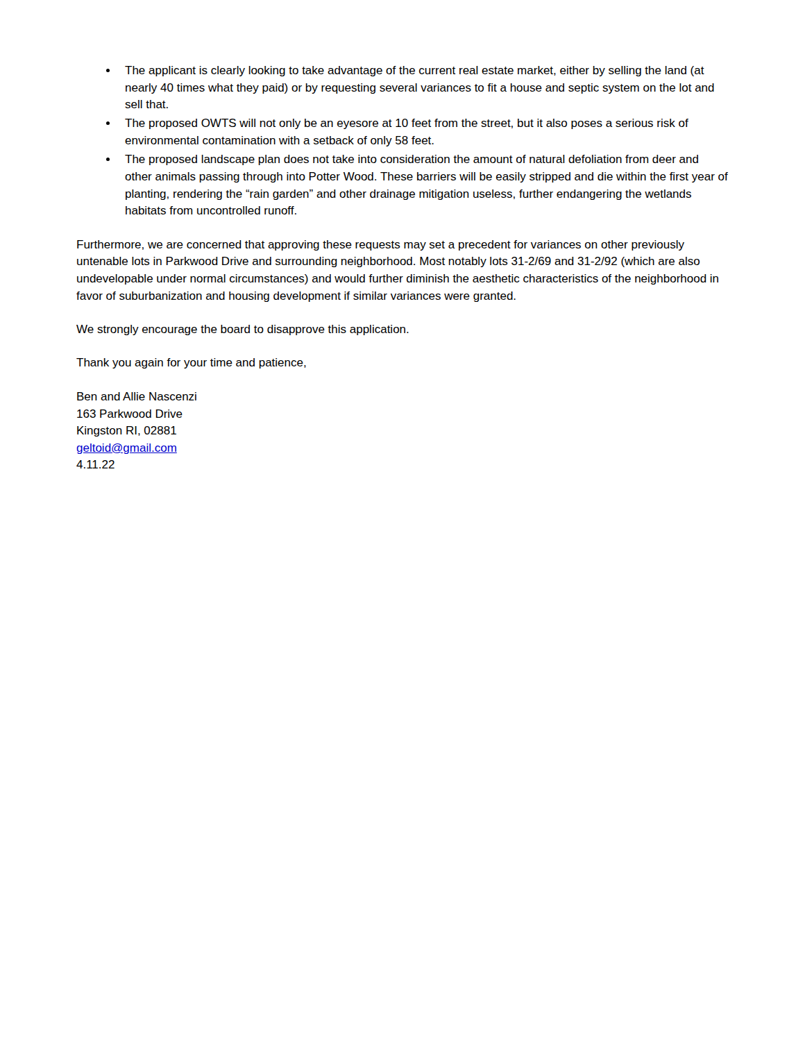The applicant is clearly looking to take advantage of the current real estate market, either by selling the land (at nearly 40 times what they paid) or by requesting several variances to fit a house and septic system on the lot and sell that.
The proposed OWTS will not only be an eyesore at 10 feet from the street, but it also poses a serious risk of environmental contamination with a setback of only 58 feet.
The proposed landscape plan does not take into consideration the amount of natural defoliation from deer and other animals passing through into Potter Wood. These barriers will be easily stripped and die within the first year of planting, rendering the “rain garden” and other drainage mitigation useless, further endangering the wetlands habitats from uncontrolled runoff.
Furthermore, we are concerned that approving these requests may set a precedent for variances on other previously untenable lots in Parkwood Drive and surrounding neighborhood. Most notably lots 31-2/69 and 31-2/92 (which are also undevelopable under normal circumstances) and would further diminish the aesthetic characteristics of the neighborhood in favor of suburbanization and housing development if similar variances were granted.
We strongly encourage the board to disapprove this application.
Thank you again for your time and patience,
Ben and Allie Nascenzi
163 Parkwood Drive
Kingston RI, 02881
geltoid@gmail.com
4.11.22